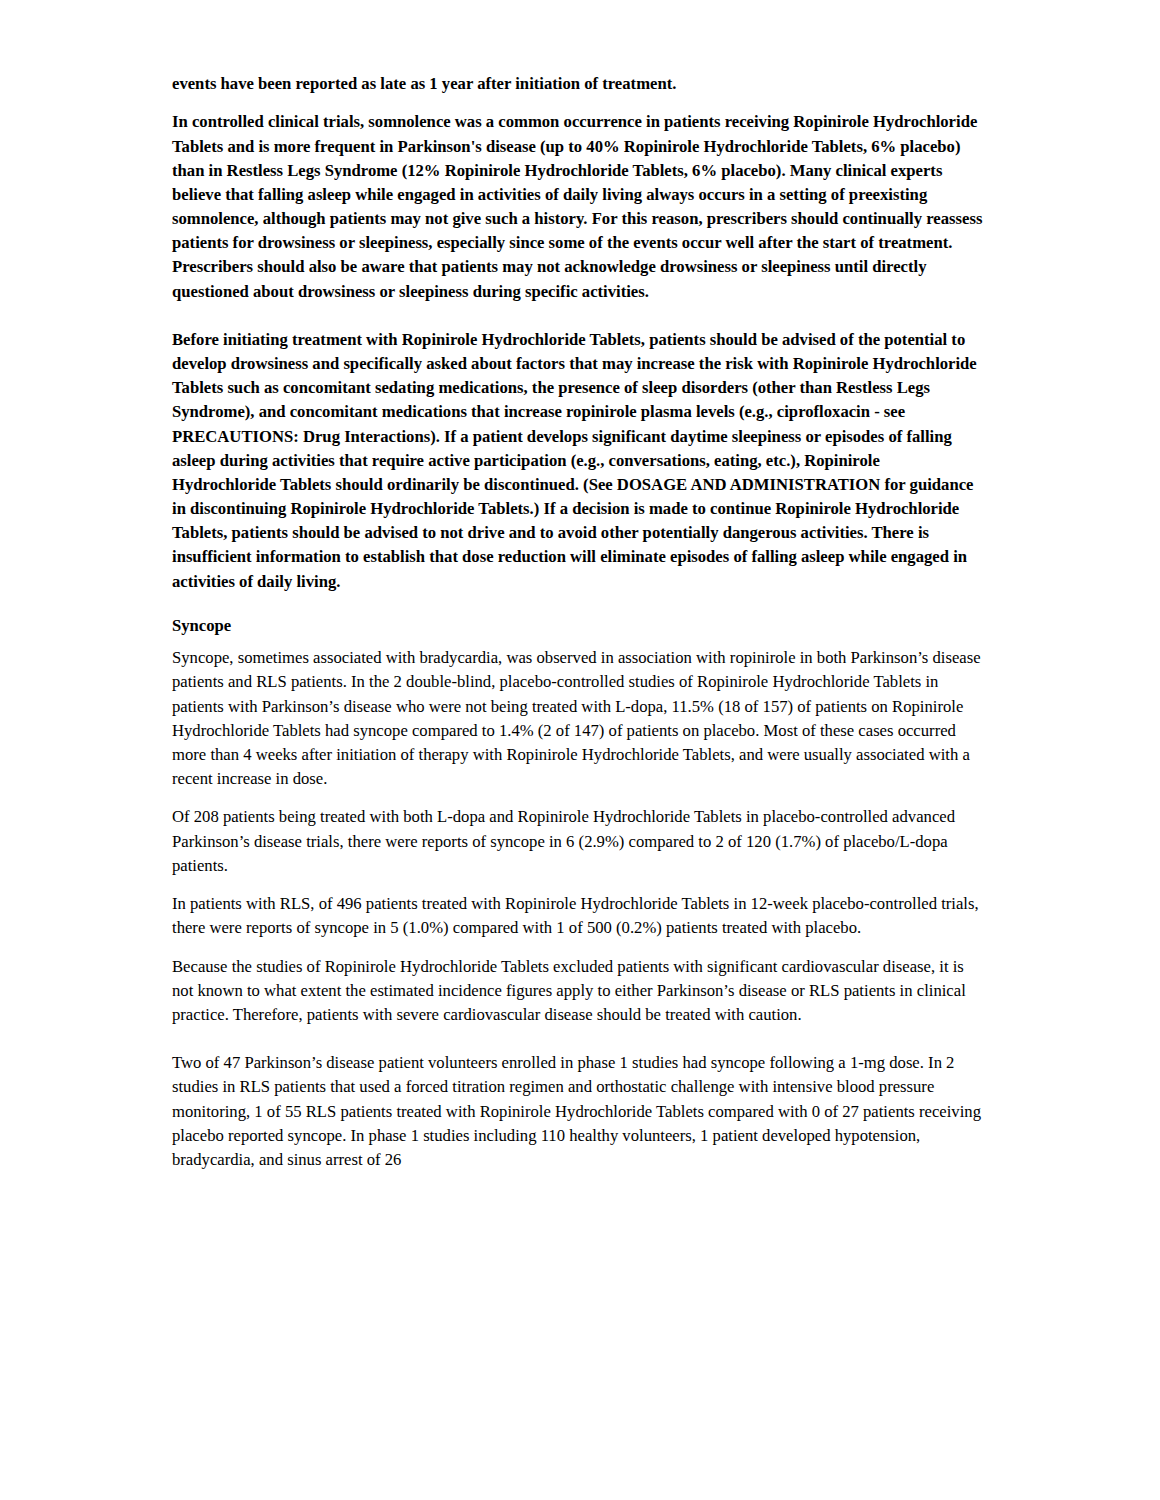events have been reported as late as 1 year after initiation of treatment.
In controlled clinical trials, somnolence was a common occurrence in patients receiving Ropinirole Hydrochloride Tablets and is more frequent in Parkinson's disease (up to 40% Ropinirole Hydrochloride Tablets, 6% placebo) than in Restless Legs Syndrome (12% Ropinirole Hydrochloride Tablets, 6% placebo). Many clinical experts believe that falling asleep while engaged in activities of daily living always occurs in a setting of preexisting somnolence, although patients may not give such a history. For this reason, prescribers should continually reassess patients for drowsiness or sleepiness, especially since some of the events occur well after the start of treatment. Prescribers should also be aware that patients may not acknowledge drowsiness or sleepiness until directly questioned about drowsiness or sleepiness during specific activities.
Before initiating treatment with Ropinirole Hydrochloride Tablets, patients should be advised of the potential to develop drowsiness and specifically asked about factors that may increase the risk with Ropinirole Hydrochloride Tablets such as concomitant sedating medications, the presence of sleep disorders (other than Restless Legs Syndrome), and concomitant medications that increase ropinirole plasma levels (e.g., ciprofloxacin - see PRECAUTIONS: Drug Interactions). If a patient develops significant daytime sleepiness or episodes of falling asleep during activities that require active participation (e.g., conversations, eating, etc.), Ropinirole Hydrochloride Tablets should ordinarily be discontinued. (See DOSAGE AND ADMINISTRATION for guidance in discontinuing Ropinirole Hydrochloride Tablets.) If a decision is made to continue Ropinirole Hydrochloride Tablets, patients should be advised to not drive and to avoid other potentially dangerous activities. There is insufficient information to establish that dose reduction will eliminate episodes of falling asleep while engaged in activities of daily living.
Syncope
Syncope, sometimes associated with bradycardia, was observed in association with ropinirole in both Parkinson’s disease patients and RLS patients. In the 2 double-blind, placebo-controlled studies of Ropinirole Hydrochloride Tablets in patients with Parkinson’s disease who were not being treated with L-dopa, 11.5% (18 of 157) of patients on Ropinirole Hydrochloride Tablets had syncope compared to 1.4% (2 of 147) of patients on placebo. Most of these cases occurred more than 4 weeks after initiation of therapy with Ropinirole Hydrochloride Tablets, and were usually associated with a recent increase in dose.
Of 208 patients being treated with both L-dopa and Ropinirole Hydrochloride Tablets in placebo-controlled advanced Parkinson’s disease trials, there were reports of syncope in 6 (2.9%) compared to 2 of 120 (1.7%) of placebo/L-dopa patients.
In patients with RLS, of 496 patients treated with Ropinirole Hydrochloride Tablets in 12-week placebo-controlled trials, there were reports of syncope in 5 (1.0%) compared with 1 of 500 (0.2%) patients treated with placebo.
Because the studies of Ropinirole Hydrochloride Tablets excluded patients with significant cardiovascular disease, it is not known to what extent the estimated incidence figures apply to either Parkinson’s disease or RLS patients in clinical practice. Therefore, patients with severe cardiovascular disease should be treated with caution.
Two of 47 Parkinson’s disease patient volunteers enrolled in phase 1 studies had syncope following a 1-mg dose. In 2 studies in RLS patients that used a forced titration regimen and orthostatic challenge with intensive blood pressure monitoring, 1 of 55 RLS patients treated with Ropinirole Hydrochloride Tablets compared with 0 of 27 patients receiving placebo reported syncope. In phase 1 studies including 110 healthy volunteers, 1 patient developed hypotension, bradycardia, and sinus arrest of 26